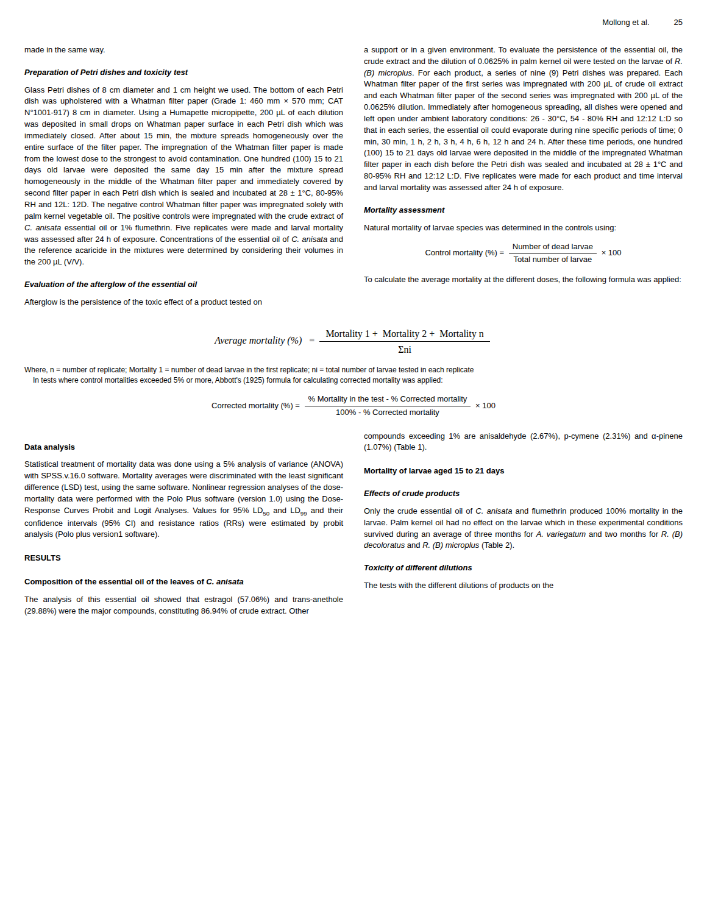Mollong et al. 25
made in the same way.
Preparation of Petri dishes and toxicity test
Glass Petri dishes of 8 cm diameter and 1 cm height we used. The bottom of each Petri dish was upholstered with a Whatman filter paper (Grade 1: 460 mm × 570 mm; CAT N°1001-917) 8 cm in diameter. Using a Humapette micropipette, 200 µL of each dilution was deposited in small drops on Whatman paper surface in each Petri dish which was immediately closed. After about 15 min, the mixture spreads homogeneously over the entire surface of the filter paper. The impregnation of the Whatman filter paper is made from the lowest dose to the strongest to avoid contamination. One hundred (100) 15 to 21 days old larvae were deposited the same day 15 min after the mixture spread homogeneously in the middle of the Whatman filter paper and immediately covered by second filter paper in each Petri dish which is sealed and incubated at 28 ± 1°C, 80-95% RH and 12L: 12D. The negative control Whatman filter paper was impregnated solely with palm kernel vegetable oil. The positive controls were impregnated with the crude extract of C. anisata essential oil or 1% flumethrin. Five replicates were made and larval mortality was assessed after 24 h of exposure. Concentrations of the essential oil of C. anisata and the reference acaricide in the mixtures were determined by considering their volumes in the 200 µL (V/V).
Evaluation of the afterglow of the essential oil
Afterglow is the persistence of the toxic effect of a product tested on
a support or in a given environment. To evaluate the persistence of the essential oil, the crude extract and the dilution of 0.0625% in palm kernel oil were tested on the larvae of R. (B) microplus. For each product, a series of nine (9) Petri dishes was prepared. Each Whatman filter paper of the first series was impregnated with 200 µL of crude oil extract and each Whatman filter paper of the second series was impregnated with 200 µL of the 0.0625% dilution. Immediately after homogeneous spreading, all dishes were opened and left open under ambient laboratory conditions: 26 - 30°C, 54 - 80% RH and 12:12 L:D so that in each series, the essential oil could evaporate during nine specific periods of time; 0 min, 30 min, 1 h, 2 h, 3 h, 4 h, 6 h, 12 h and 24 h. After these time periods, one hundred (100) 15 to 21 days old larvae were deposited in the middle of the impregnated Whatman filter paper in each dish before the Petri dish was sealed and incubated at 28 ± 1°C and 80-95% RH and 12:12 L:D. Five replicates were made for each product and time interval and larval mortality was assessed after 24 h of exposure.
Mortality assessment
Natural mortality of larvae species was determined in the controls using:
Control mortality (%) = Number of dead larvae Total number of larvae × 100
To calculate the average mortality at the different doses, the following formula was applied:
Average mortality (%) = Mortality 1 + Mortality 2 + Mortality n Σni
Where, n = number of replicate; Mortality 1 = number of dead larvae in the first replicate; ni = total number of larvae tested in each replicate In tests where control mortalities exceeded 5% or more, Abbott's (1925) formula for calculating corrected mortality was applied:
Corrected mortality (%) = % Mortality in the test - % Corrected mortality 100% - % Corrected mortality × 100
Data analysis
Statistical treatment of mortality data was done using a 5% analysis of variance (ANOVA) with SPSS.v.16.0 software. Mortality averages were discriminated with the least significant difference (LSD) test, using the same software. Nonlinear regression analyses of the dose-mortality data were performed with the Polo Plus software (version 1.0) using the Dose-Response Curves Probit and Logit Analyses. Values for 95% LD50 and LD99 and their confidence intervals (95% CI) and resistance ratios (RRs) were estimated by probit analysis (Polo plus version1 software).
RESULTS
Composition of the essential oil of the leaves of C. anisata
The analysis of this essential oil showed that estragol (57.06%) and trans-anethole (29.88%) were the major compounds, constituting 86.94% of crude extract. Other
compounds exceeding 1% are anisaldehyde (2.67%), p-cymene (2.31%) and α-pinene (1.07%) (Table 1).
Mortality of larvae aged 15 to 21 days
Effects of crude products
Only the crude essential oil of C. anisata and flumethrin produced 100% mortality in the larvae. Palm kernel oil had no effect on the larvae which in these experimental conditions survived during an average of three months for A. variegatum and two months for R. (B) decoloratus and R. (B) microplus (Table 2).
Toxicity of different dilutions
The tests with the different dilutions of products on the